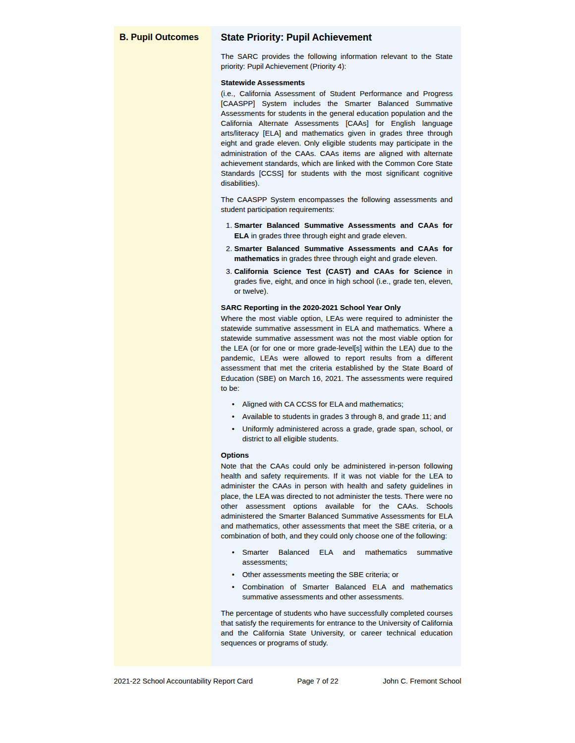B. Pupil Outcomes
State Priority: Pupil Achievement
The SARC provides the following information relevant to the State priority: Pupil Achievement (Priority 4):
Statewide Assessments
(i.e., California Assessment of Student Performance and Progress [CAASPP] System includes the Smarter Balanced Summative Assessments for students in the general education population and the California Alternate Assessments [CAAs] for English language arts/literacy [ELA] and mathematics given in grades three through eight and grade eleven. Only eligible students may participate in the administration of the CAAs. CAAs items are aligned with alternate achievement standards, which are linked with the Common Core State Standards [CCSS] for students with the most significant cognitive disabilities).
The CAASPP System encompasses the following assessments and student participation requirements:
Smarter Balanced Summative Assessments and CAAs for ELA in grades three through eight and grade eleven.
Smarter Balanced Summative Assessments and CAAs for mathematics in grades three through eight and grade eleven.
California Science Test (CAST) and CAAs for Science in grades five, eight, and once in high school (i.e., grade ten, eleven, or twelve).
SARC Reporting in the 2020-2021 School Year Only
Where the most viable option, LEAs were required to administer the statewide summative assessment in ELA and mathematics. Where a statewide summative assessment was not the most viable option for the LEA (or for one or more grade-level[s] within the LEA) due to the pandemic, LEAs were allowed to report results from a different assessment that met the criteria established by the State Board of Education (SBE) on March 16, 2021. The assessments were required to be:
Aligned with CA CCSS for ELA and mathematics;
Available to students in grades 3 through 8, and grade 11; and
Uniformly administered across a grade, grade span, school, or district to all eligible students.
Options
Note that the CAAs could only be administered in-person following health and safety requirements. If it was not viable for the LEA to administer the CAAs in person with health and safety guidelines in place, the LEA was directed to not administer the tests. There were no other assessment options available for the CAAs. Schools administered the Smarter Balanced Summative Assessments for ELA and mathematics, other assessments that meet the SBE criteria, or a combination of both, and they could only choose one of the following:
Smarter Balanced ELA and mathematics summative assessments;
Other assessments meeting the SBE criteria; or
Combination of Smarter Balanced ELA and mathematics summative assessments and other assessments.
The percentage of students who have successfully completed courses that satisfy the requirements for entrance to the University of California and the California State University, or career technical education sequences or programs of study.
2021-22 School Accountability Report Card
Page 7 of 22
John C. Fremont School